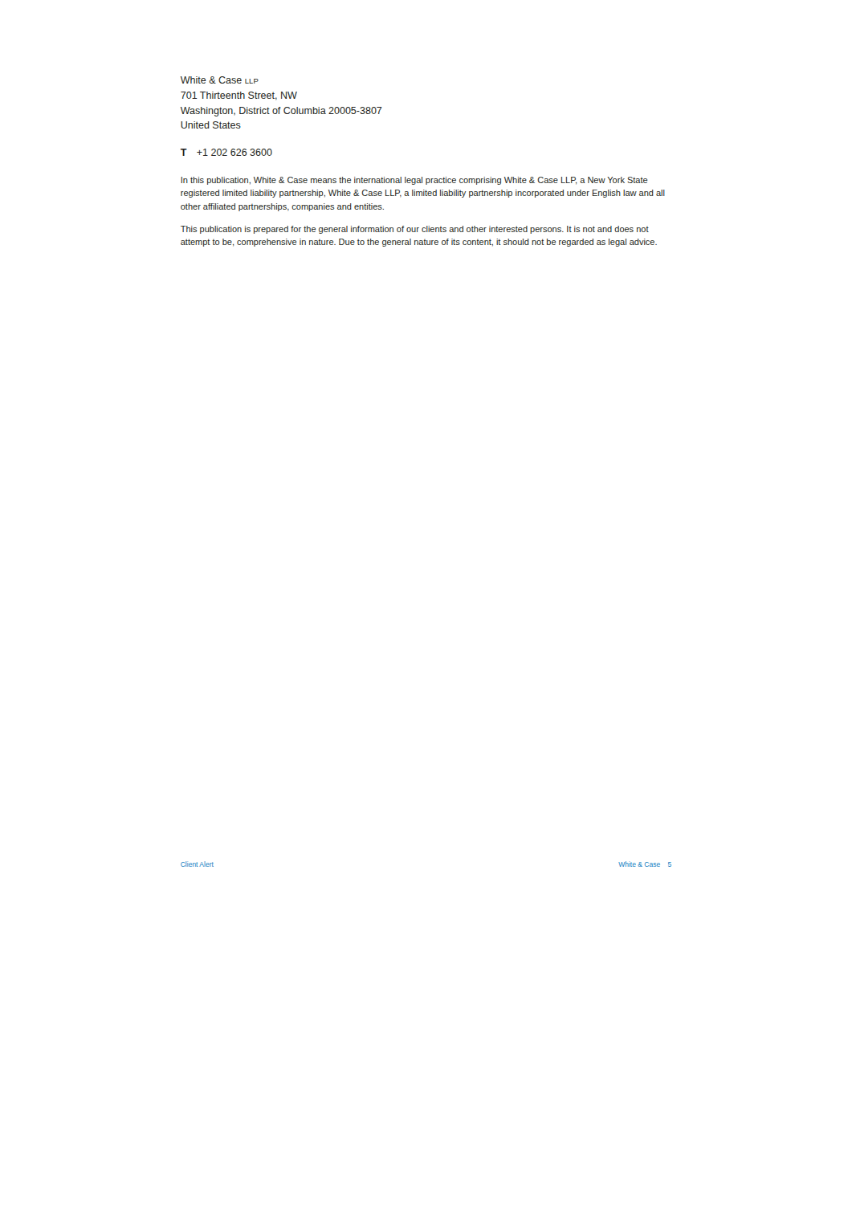White & Case LLP
701 Thirteenth Street, NW
Washington, District of Columbia 20005-3807
United States
T+1 202 626 3600
In this publication, White & Case means the international legal practice comprising White & Case LLP, a New York State registered limited liability partnership, White & Case LLP, a limited liability partnership incorporated under English law and all other affiliated partnerships, companies and entities.
This publication is prepared for the general information of our clients and other interested persons. It is not and does not attempt to be, comprehensive in nature. Due to the general nature of its content, it should not be regarded as legal advice.
Client Alert
White & Case5